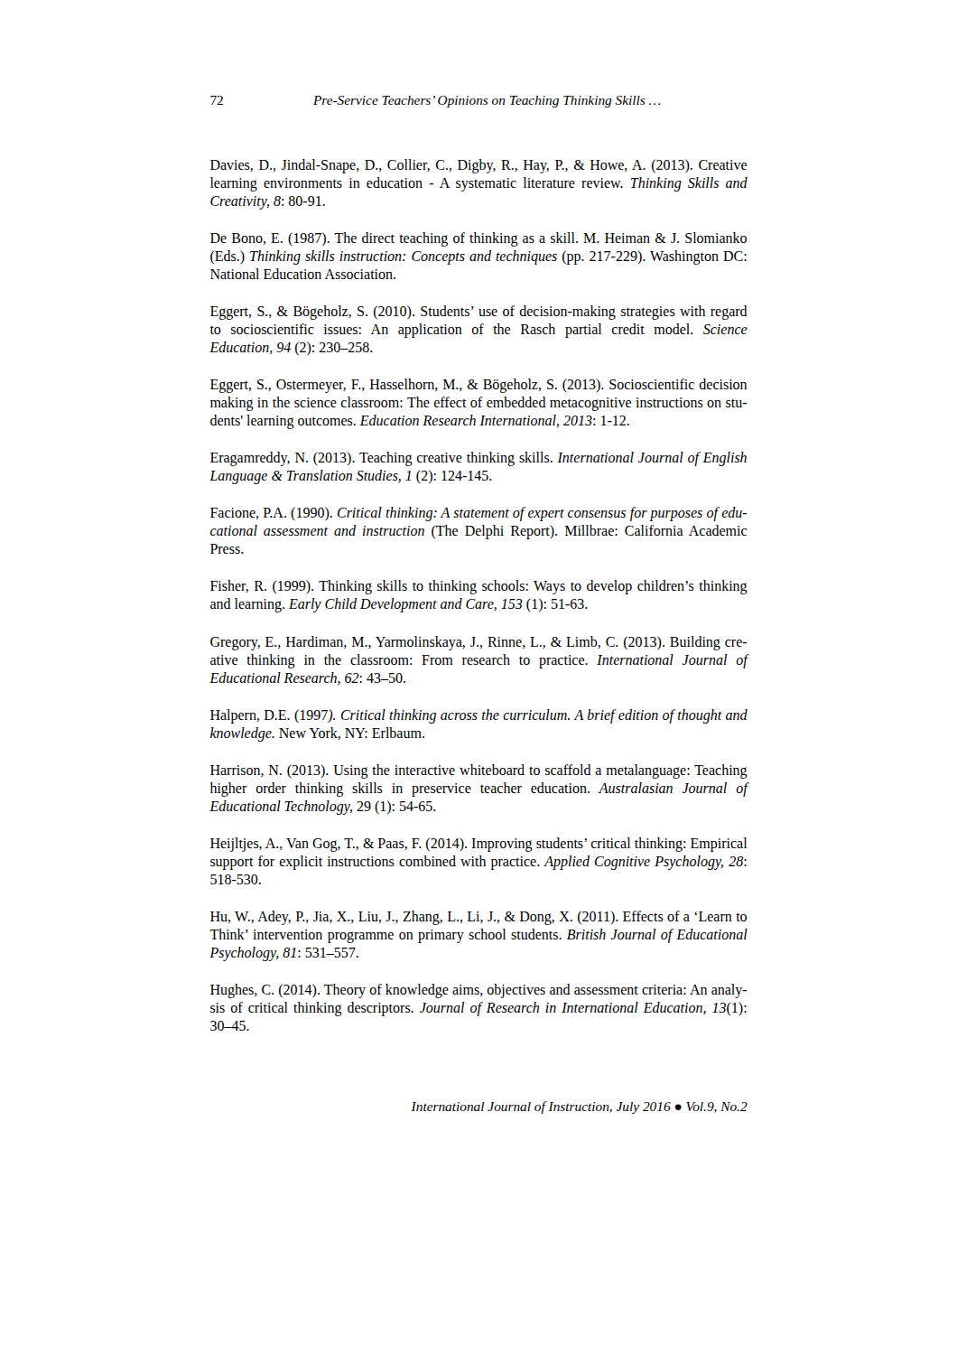72
Pre-Service Teachers’ Opinions on Teaching Thinking Skills …
Davies, D., Jindal-Snape, D., Collier, C., Digby, R., Hay, P., & Howe, A. (2013). Creative learning environments in education - A systematic literature review. Thinking Skills and Creativity, 8: 80-91.
De Bono, E. (1987). The direct teaching of thinking as a skill. M. Heiman & J. Slomianko (Eds.) Thinking skills instruction: Concepts and techniques (pp. 217-229). Washington DC: National Education Association.
Eggert, S., & Bögeholz, S. (2010). Students’ use of decision-making strategies with regard to socioscientific issues: An application of the Rasch partial credit model. Science Education, 94 (2): 230–258.
Eggert, S., Ostermeyer, F., Hasselhorn, M., & Bögeholz, S. (2013). Socioscientific decision making in the science classroom: The effect of embedded metacognitive instructions on students' learning outcomes. Education Research International, 2013: 1-12.
Eragamreddy, N. (2013). Teaching creative thinking skills. International Journal of English Language & Translation Studies, 1 (2): 124-145.
Facione, P.A. (1990). Critical thinking: A statement of expert consensus for purposes of educational assessment and instruction (The Delphi Report). Millbrae: California Academic Press.
Fisher, R. (1999). Thinking skills to thinking schools: Ways to develop children’s thinking and learning. Early Child Development and Care, 153 (1): 51-63.
Gregory, E., Hardiman, M., Yarmolinskaya, J., Rinne, L., & Limb, C. (2013). Building creative thinking in the classroom: From research to practice. International Journal of Educational Research, 62: 43–50.
Halpern, D.E. (1997). Critical thinking across the curriculum. A brief edition of thought and knowledge. New York, NY: Erlbaum.
Harrison, N. (2013). Using the interactive whiteboard to scaffold a metalanguage: Teaching higher order thinking skills in preservice teacher education. Australasian Journal of Educational Technology, 29 (1): 54-65.
Heijltjes, A., Van Gog, T., & Paas, F. (2014). Improving students’ critical thinking: Empirical support for explicit instructions combined with practice. Applied Cognitive Psychology, 28: 518-530.
Hu, W., Adey, P., Jia, X., Liu, J., Zhang, L., Li, J., & Dong, X. (2011). Effects of a ‘Learn to Think’ intervention programme on primary school students. British Journal of Educational Psychology, 81: 531–557.
Hughes, C. (2014). Theory of knowledge aims, objectives and assessment criteria: An analysis of critical thinking descriptors. Journal of Research in International Education, 13(1): 30–45.
International Journal of Instruction, July 2016 ● Vol.9, No.2